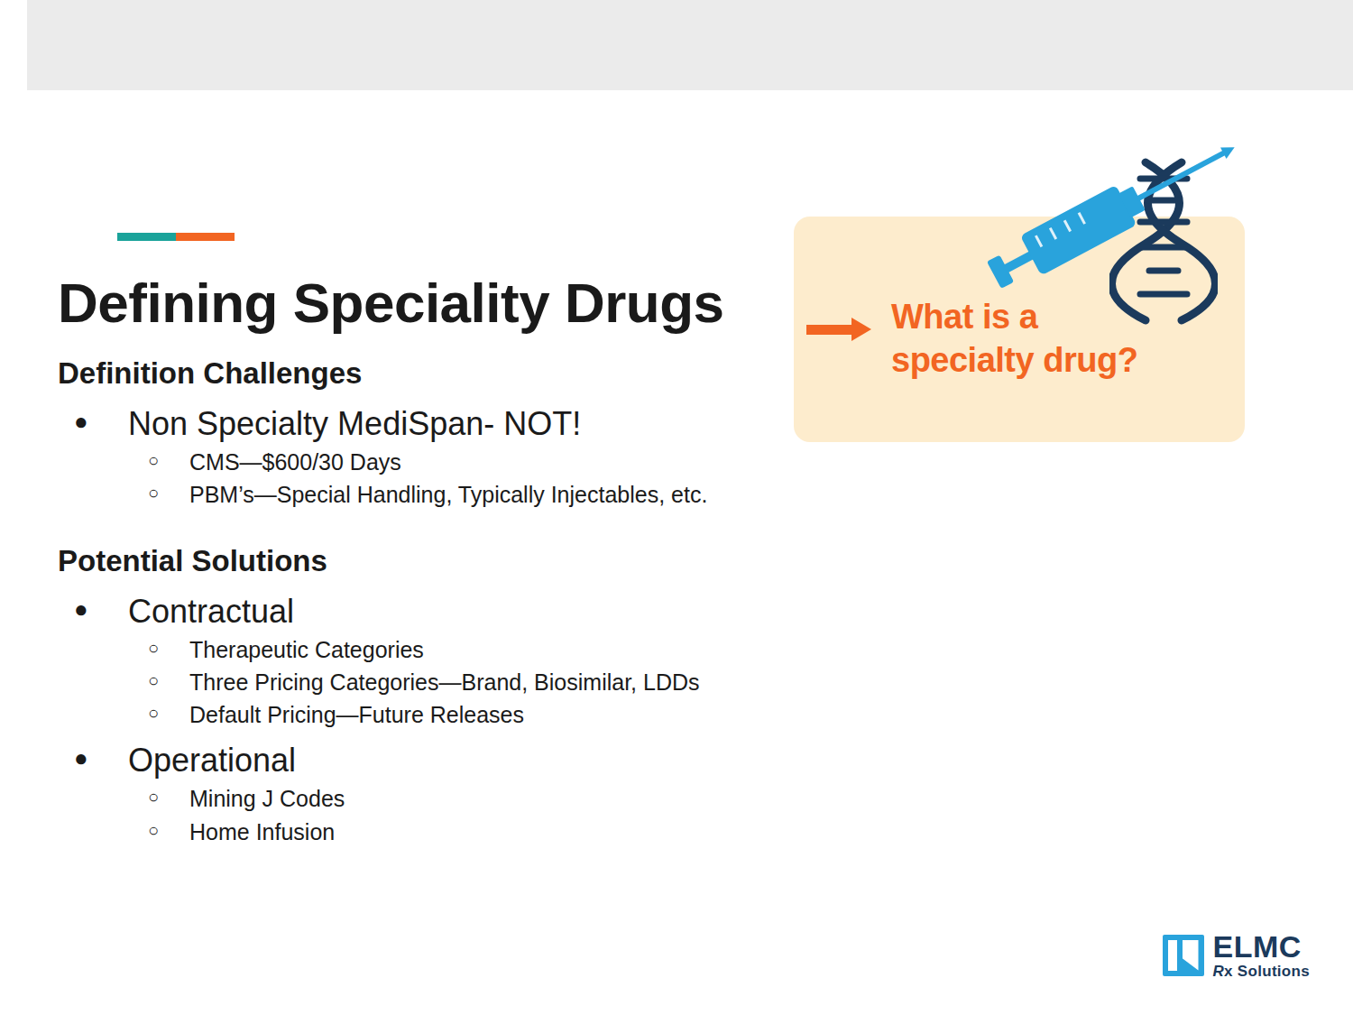Defining Speciality Drugs
Definition Challenges
Non Specialty MediSpan- NOT!
CMS—$600/30 Days
PBM’s—Special Handling, Typically Injectables, etc.
Potential Solutions
Contractual
Therapeutic Categories
Three Pricing Categories—Brand, Biosimilar, LDDs
Default Pricing—Future Releases
Operational
Mining J Codes
Home Infusion
What is a
specialty drug?
ELMC
Rx Solutions